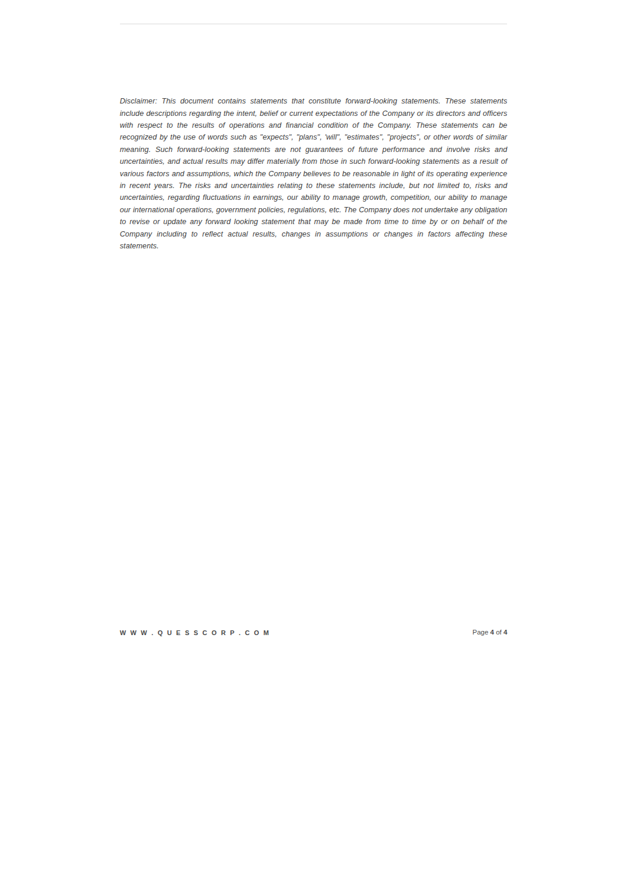Disclaimer: This document contains statements that constitute forward-looking statements. These statements include descriptions regarding the intent, belief or current expectations of the Company or its directors and officers with respect to the results of operations and financial condition of the Company. These statements can be recognized by the use of words such as "expects", "plans", 'will", "estimates", "projects", or other words of similar meaning. Such forward-looking statements are not guarantees of future performance and involve risks and uncertainties, and actual results may differ materially from those in such forward-looking statements as a result of various factors and assumptions, which the Company believes to be reasonable in light of its operating experience in recent years. The risks and uncertainties relating to these statements include, but not limited to, risks and uncertainties, regarding fluctuations in earnings, our ability to manage growth, competition, our ability to manage our international operations, government policies, regulations, etc. The Company does not undertake any obligation to revise or update any forward looking statement that may be made from time to time by or on behalf of the Company including to reflect actual results, changes in assumptions or changes in factors affecting these statements.
W W W . Q U E S S C O R P . C O M
Page 4 of 4